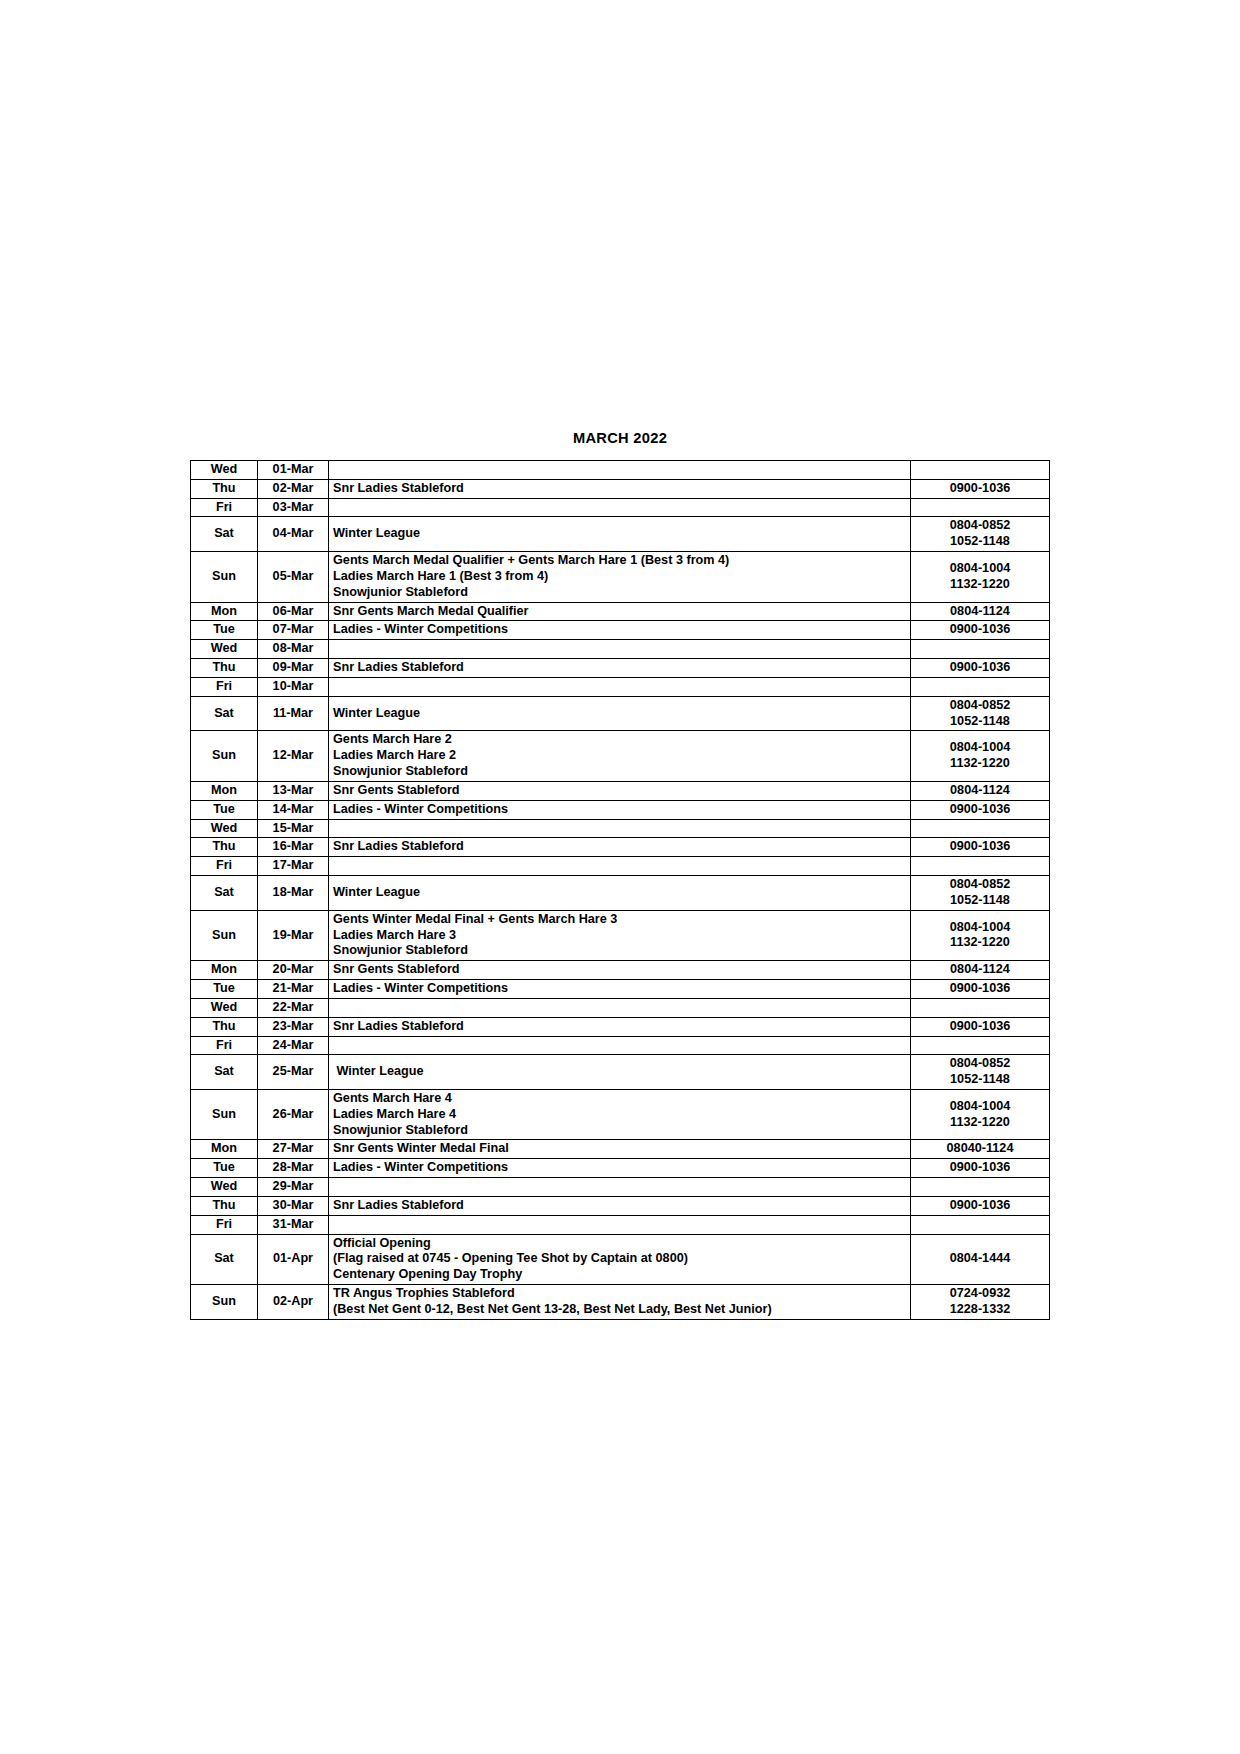MARCH 2022
| Wed | 01-Mar | | |
| Thu | 02-Mar | Snr Ladies Stableford | 0900-1036 |
| Fri | 03-Mar | | |
| Sat | 04-Mar | Winter League | 0804-0852 1052-1148 |
| Sun | 05-Mar | Gents March Medal Qualifier + Gents March Hare 1 (Best 3 from 4) Ladies March Hare 1 (Best 3 from 4) Snowjunior Stableford | 0804-1004 1132-1220 |
| Mon | 06-Mar | Snr Gents March Medal Qualifier | 0804-1124 |
| Tue | 07-Mar | Ladies - Winter Competitions | 0900-1036 |
| Wed | 08-Mar | | |
| Thu | 09-Mar | Snr Ladies Stableford | 0900-1036 |
| Fri | 10-Mar | | |
| Sat | 11-Mar | Winter League | 0804-0852 1052-1148 |
| Sun | 12-Mar | Gents March Hare 2 Ladies March Hare 2 Snowjunior Stableford | 0804-1004 1132-1220 |
| Mon | 13-Mar | Snr Gents Stableford | 0804-1124 |
| Tue | 14-Mar | Ladies - Winter Competitions | 0900-1036 |
| Wed | 15-Mar | | |
| Thu | 16-Mar | Snr Ladies Stableford | 0900-1036 |
| Fri | 17-Mar | | |
| Sat | 18-Mar | Winter League | 0804-0852 1052-1148 |
| Sun | 19-Mar | Gents Winter Medal Final + Gents March Hare 3 Ladies March Hare 3 Snowjunior Stableford | 0804-1004 1132-1220 |
| Mon | 20-Mar | Snr Gents Stableford | 0804-1124 |
| Tue | 21-Mar | Ladies - Winter Competitions | 0900-1036 |
| Wed | 22-Mar | | |
| Thu | 23-Mar | Snr Ladies Stableford | 0900-1036 |
| Fri | 24-Mar | | |
| Sat | 25-Mar | Winter League | 0804-0852 1052-1148 |
| Sun | 26-Mar | Gents March Hare 4 Ladies March Hare 4 Snowjunior Stableford | 0804-1004 1132-1220 |
| Mon | 27-Mar | Snr Gents Winter Medal Final | 08040-1124 |
| Tue | 28-Mar | Ladies - Winter Competitions | 0900-1036 |
| Wed | 29-Mar | | |
| Thu | 30-Mar | Snr Ladies Stableford | 0900-1036 |
| Fri | 31-Mar | | |
| Sat | 01-Apr | Official Opening (Flag raised at 0745 - Opening Tee Shot by Captain at 0800) Centenary Opening Day Trophy | 0804-1444 |
| Sun | 02-Apr | TR Angus Trophies Stableford (Best Net Gent 0-12, Best Net Gent 13-28, Best Net Lady, Best Net Junior) | 0724-0932 1228-1332 |